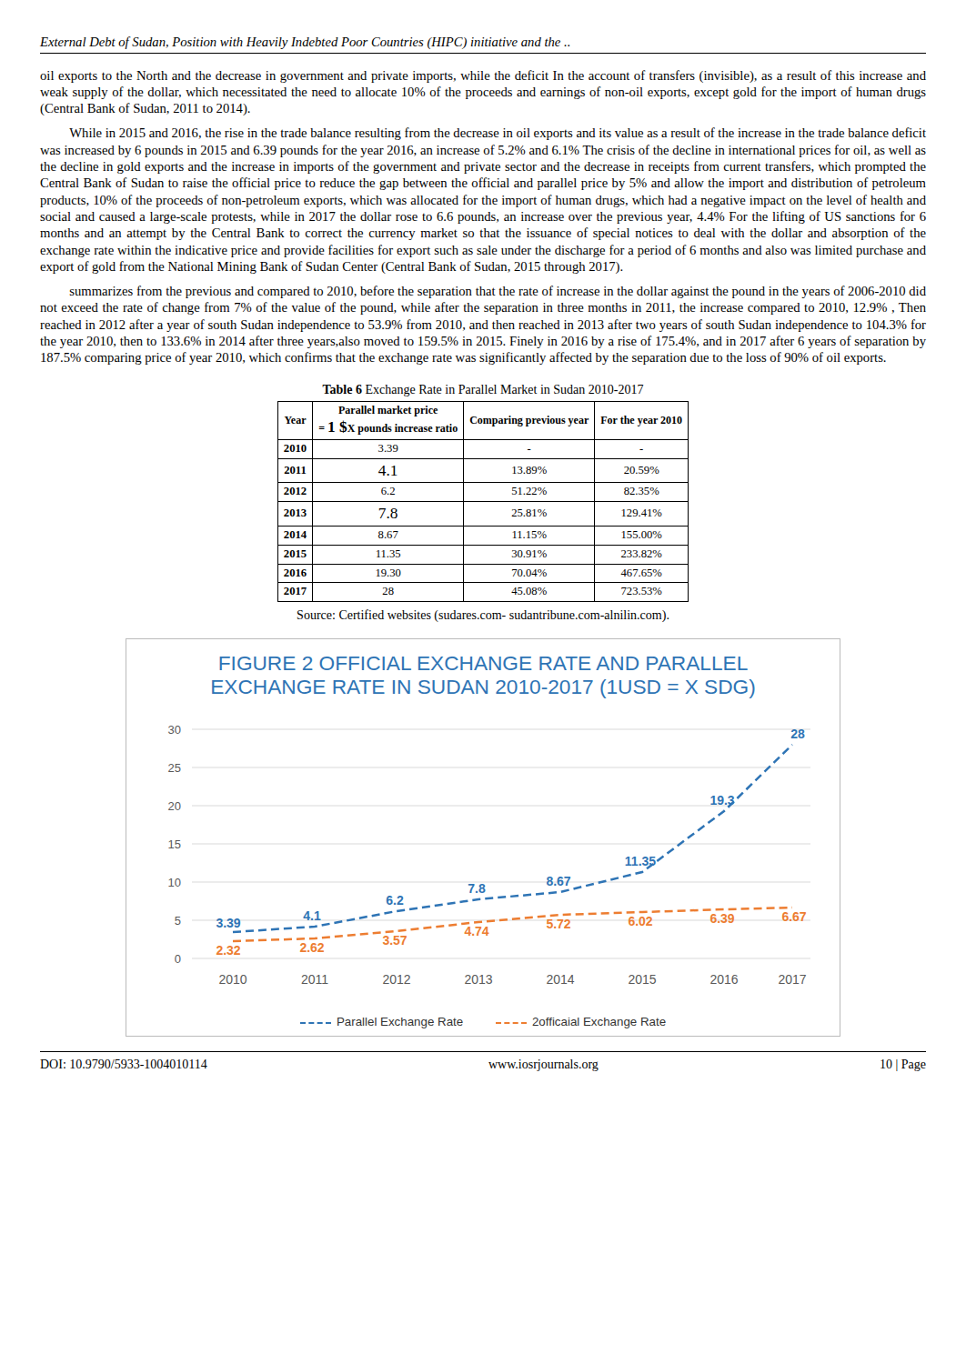External Debt of Sudan, Position with Heavily Indebted Poor Countries (HIPC) initiative and the ..
oil exports to the North and the decrease in government and private imports, while the deficit In the account of transfers (invisible), as a result of this increase and weak supply of the dollar, which necessitated the need to allocate 10% of the proceeds and earnings of non-oil exports, except gold for the import of human drugs (Central Bank of Sudan, 2011 to 2014).
While in 2015 and 2016, the rise in the trade balance resulting from the decrease in oil exports and its value as a result of the increase in the trade balance deficit was increased by 6 pounds in 2015 and 6.39 pounds for the year 2016, an increase of 5.2% and 6.1% The crisis of the decline in international prices for oil, as well as the decline in gold exports and the increase in imports of the government and private sector and the decrease in receipts from current transfers, which prompted the Central Bank of Sudan to raise the official price to reduce the gap between the official and parallel price by 5% and allow the import and distribution of petroleum products, 10% of the proceeds of non-petroleum exports, which was allocated for the import of human drugs, which had a negative impact on the level of health and social and caused a large-scale protests, while in 2017 the dollar rose to 6.6 pounds, an increase over the previous year, 4.4% For the lifting of US sanctions for 6 months and an attempt by the Central Bank to correct the currency market so that the issuance of special notices to deal with the dollar and absorption of the exchange rate within the indicative price and provide facilities for export such as sale under the discharge for a period of 6 months and also was limited purchase and export of gold from the National Mining Bank of Sudan Center (Central Bank of Sudan, 2015 through 2017).
summarizes from the previous and compared to 2010, before the separation that the rate of increase in the dollar against the pound in the years of 2006-2010 did not exceed the rate of change from 7% of the value of the pound, while after the separation in three months in 2011, the increase compared to 2010, 12.9% , Then reached in 2012 after a year of south Sudan independence to 53.9% from 2010, and then reached in 2013 after two years of south Sudan independence to 104.3% for the year 2010, then to 133.6% in 2014 after three years,also moved to 159.5% in 2015. Finely in 2016 by a rise of 175.4%, and in 2017 after 6 years of separation by 187.5% comparing price of year 2010, which confirms that the exchange rate was significantly affected by the separation due to the loss of 90% of oil exports.
Table 6 Exchange Rate in Parallel Market in Sudan 2010-2017
| Year | Parallel market price = 1 $ X pounds increase ratio | Comparing previous year | For the year 2010 |
| --- | --- | --- | --- |
| 2010 | 3.39 | - | - |
| 2011 | 4.1 | 13.89% | 20.59% |
| 2012 | 6.2 | 51.22% | 82.35% |
| 2013 | 7.8 | 25.81% | 129.41% |
| 2014 | 8.67 | 11.15% | 155.00% |
| 2015 | 11.35 | 30.91% | 233.82% |
| 2016 | 19.30 | 70.04% | 467.65% |
| 2017 | 28 | 45.08% | 723.53% |
Source: Certified websites (sudares.com- sudantribune.com-alnilin.com).
FIGURE 2 OFFICIAL EXCHANGE RATE AND PARALLEL
EXCHANGE RATE IN SUDAN 2010-2017 (1USD = X SDG)
30 25 20 15 10 5 0 2010 2011 2012 2013 2014 2015 2016 2017 3.39 4.1 6.2 7.8 8.67 11.35 19.3 28 2.32 2.62 3.57 4.74 5.72 6.02 6.39 6.67
Parallel Exchange Rate 2officaial Exchange Rate
DOI: 10.9790/5933-1004010114
www.iosrjournals.org
10 | Page